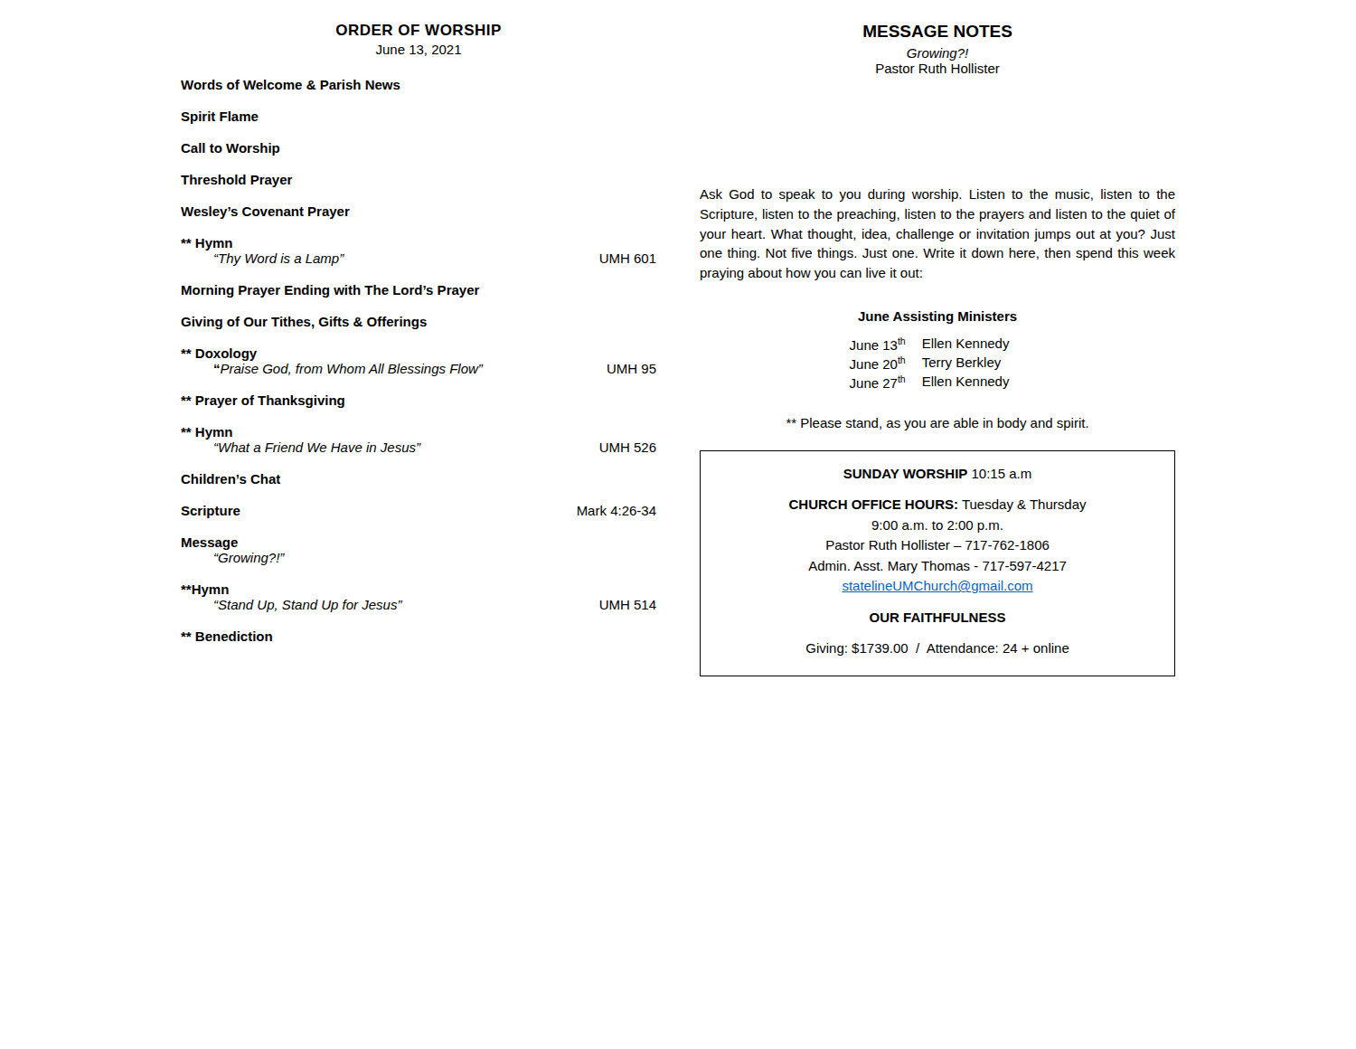ORDER OF WORSHIP
June 13, 2021
Words of Welcome & Parish News
Spirit Flame
Call to Worship
Threshold Prayer
Wesley’s Covenant Prayer
** Hymn
“Thy Word is a Lamp” UMH 601
Morning Prayer Ending with The Lord’s Prayer
Giving of Our Tithes, Gifts & Offerings
** Doxology
“Praise God, from Whom All Blessings Flow” UMH 95
** Prayer of Thanksgiving
** Hymn
“What a Friend We Have in Jesus” UMH 526
Children’s Chat
Scripture Mark 4:26-34
Message
“Growing?!”
**Hymn
“Stand Up, Stand Up for Jesus” UMH 514
** Benediction
MESSAGE NOTES
Growing?!
Pastor Ruth Hollister
Ask God to speak to you during worship. Listen to the music, listen to the Scripture, listen to the preaching, listen to the prayers and listen to the quiet of your heart. What thought, idea, challenge or invitation jumps out at you? Just one thing. Not five things. Just one. Write it down here, then spend this week praying about how you can live it out:
June Assisting Ministers
| June 13 th | Ellen Kennedy |
| June 20 th | Terry Berkley |
| June 27 th | Ellen Kennedy |
** Please stand, as you are able in body and spirit.
SUNDAY WORSHIP 10:15 a.m
CHURCH OFFICE HOURS: Tuesday & Thursday
9:00 a.m. to 2:00 p.m.
Pastor Ruth Hollister – 717-762-1806
Admin. Asst. Mary Thomas - 717-597-4217
statelineUMChurch@gmail.com
OUR FAITHFULNESS
Giving: $1739.00 / Attendance: 24 + online